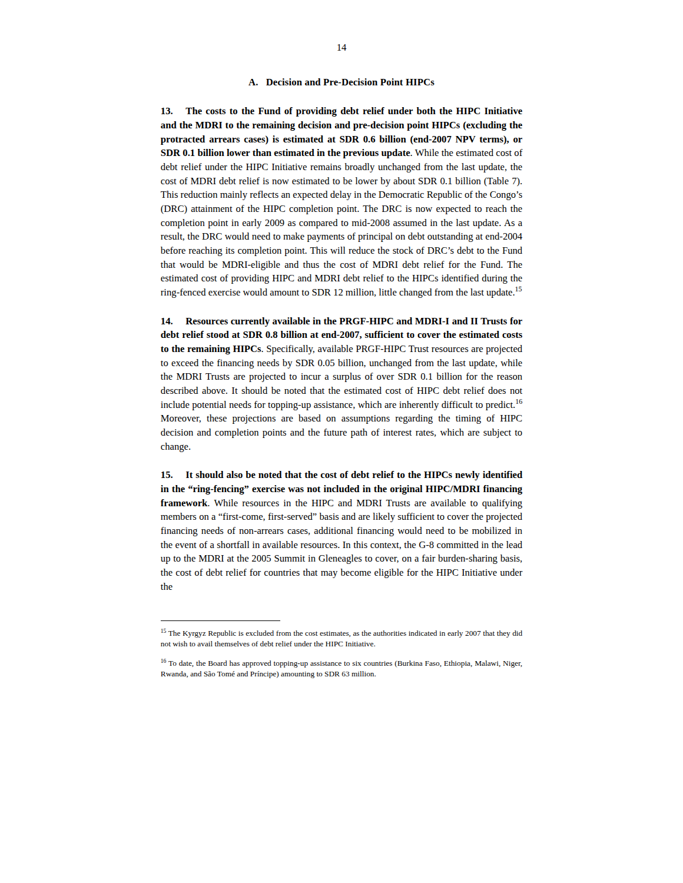14
A. Decision and Pre-Decision Point HIPCs
13. The costs to the Fund of providing debt relief under both the HIPC Initiative and the MDRI to the remaining decision and pre-decision point HIPCs (excluding the protracted arrears cases) is estimated at SDR 0.6 billion (end-2007 NPV terms), or SDR 0.1 billion lower than estimated in the previous update. While the estimated cost of debt relief under the HIPC Initiative remains broadly unchanged from the last update, the cost of MDRI debt relief is now estimated to be lower by about SDR 0.1 billion (Table 7). This reduction mainly reflects an expected delay in the Democratic Republic of the Congo’s (DRC) attainment of the HIPC completion point. The DRC is now expected to reach the completion point in early 2009 as compared to mid-2008 assumed in the last update. As a result, the DRC would need to make payments of principal on debt outstanding at end-2004 before reaching its completion point. This will reduce the stock of DRC’s debt to the Fund that would be MDRI-eligible and thus the cost of MDRI debt relief for the Fund. The estimated cost of providing HIPC and MDRI debt relief to the HIPCs identified during the ring-fenced exercise would amount to SDR 12 million, little changed from the last update.15
14. Resources currently available in the PRGF-HIPC and MDRI-I and II Trusts for debt relief stood at SDR 0.8 billion at end-2007, sufficient to cover the estimated costs to the remaining HIPCs. Specifically, available PRGF-HIPC Trust resources are projected to exceed the financing needs by SDR 0.05 billion, unchanged from the last update, while the MDRI Trusts are projected to incur a surplus of over SDR 0.1 billion for the reason described above. It should be noted that the estimated cost of HIPC debt relief does not include potential needs for topping-up assistance, which are inherently difficult to predict.16 Moreover, these projections are based on assumptions regarding the timing of HIPC decision and completion points and the future path of interest rates, which are subject to change.
15. It should also be noted that the cost of debt relief to the HIPCs newly identified in the “ring-fencing” exercise was not included in the original HIPC/MDRI financing framework. While resources in the HIPC and MDRI Trusts are available to qualifying members on a “first-come, first-served” basis and are likely sufficient to cover the projected financing needs of non-arrears cases, additional financing would need to be mobilized in the event of a shortfall in available resources. In this context, the G-8 committed in the lead up to the MDRI at the 2005 Summit in Gleneagles to cover, on a fair burden-sharing basis, the cost of debt relief for countries that may become eligible for the HIPC Initiative under the
15 The Kyrgyz Republic is excluded from the cost estimates, as the authorities indicated in early 2007 that they did not wish to avail themselves of debt relief under the HIPC Initiative.
16 To date, the Board has approved topping-up assistance to six countries (Burkina Faso, Ethiopia, Malawi, Niger, Rwanda, and São Tomé and Príncipe) amounting to SDR 63 million.